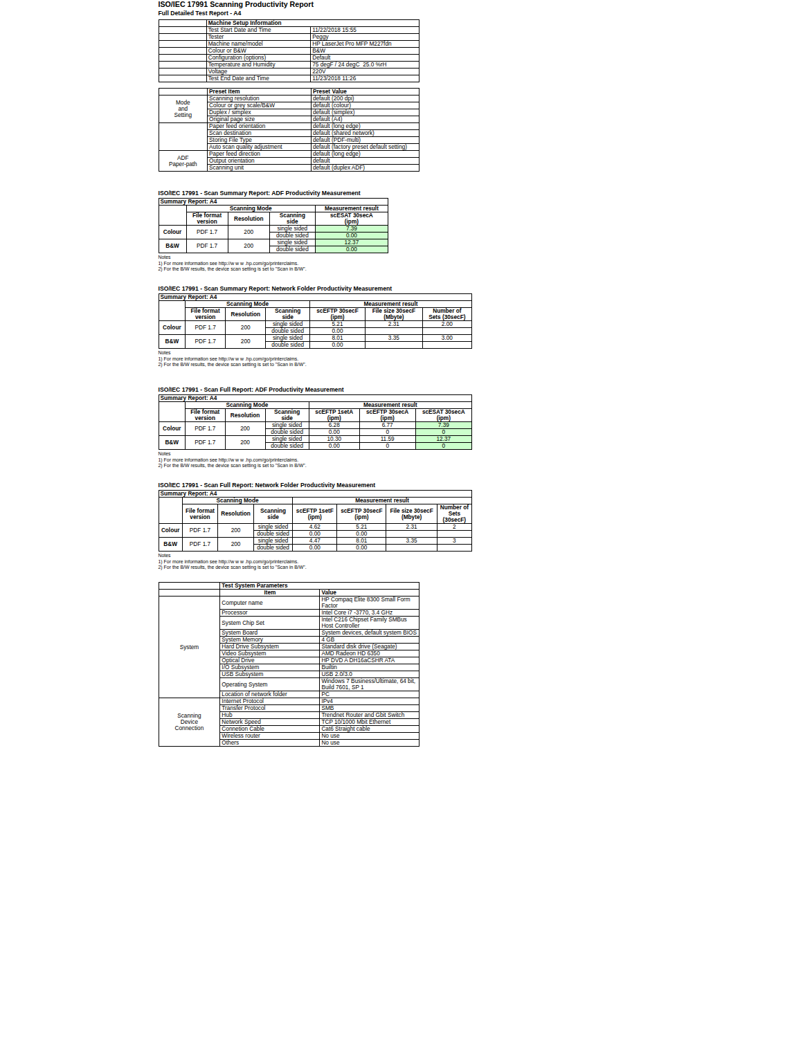ISO/IEC 17991 Scanning Productivity Report
Full Detailed Test Report - A4
| | Machine Setup Information |
| | Test Start Date and Time | 11/22/2018 15:55 |
| | Tester | Peggy |
| | Machine name/model | HP LaserJet Pro MFP M227fdn |
| | Colour or B&W | B&W |
| | Configuration (options) | Default |
| | Temperature and Humidity | 75 degF / 24 degC 25.0 %rH |
| | Voltage | 220V |
| | Test End Date and Time | 11/23/2018 11:26 |
| | Preset Item | Preset Value |
| Mode and Setting | Scanning resolution | default (200 dpi) |
| Colour or grey scale/B&W | default (colour) |
| Duplex / simplex | default (simplex) |
| Original page size | default (A4) |
| | Paper feed orientation | default (long edge) |
| Scan destination | default (shared network) |
| Storing File Type | default (PDF-multi) |
| Auto scan quality adjustment | default (factory preset default setting) |
| ADF Paper-path | Paper feed direction | default (long edge) |
| Output orientation | default |
| Scanning unit | default (duplex ADF) |
ISO/IEC 17991 - Scan Summary Report: ADF Productivity Measurement
| Summary Report: A4 |
| | Scanning Mode | Measurement result |
| File format version | Resolution | Scanning side | scESAT 30secA (ipm) |
| Colour | PDF 1.7 | 200 | single sided | 7.39 |
| double sided | 0.00 |
| B&W | PDF 1.7 | 200 | single sided | 12.37 |
| double sided | 0.00 |
Notes
1) For more information see http://w w w .hp.com/go/printerclaims.
2) For the B/W results, the device scan setting is set to "Scan in B/W".
ISO/IEC 17991 - Scan Summary Report: Network Folder Productivity Measurement
| Summary Report: A4 |
| | Scanning Mode | Measurement result |
| File format version | Resolution | Scanning side | scEFTP 30secF (ipm) | File size 30secF (Mbyte) | Number of Sets (30secF) |
| Colour | PDF 1.7 | 200 | single sided | 5.21 | 2.31 | 2.00 |
| double sided | 0.00 | | |
| B&W | PDF 1.7 | 200 | single sided | 8.01 | 3.35 | 3.00 |
| double sided | 0.00 | | |
Notes
1) For more information see http://w w w .hp.com/go/printerclaims.
2) For the B/W results, the device scan setting is set to "Scan in B/W".
ISO/IEC 17991 - Scan Full Report: ADF Productivity Measurement
| Summary Report: A4 |
| | Scanning Mode | Measurement result |
| File format version | Resolution | Scanning side | scEFTP 1setA (ipm) | scEFTP 30secA (ipm) | scESAT 30secA (ipm) |
| Colour | PDF 1.7 | 200 | single sided | 6.28 | 6.77 | 7.39 |
| double sided | 0.00 | 0 | 0 |
| B&W | PDF 1.7 | 200 | single sided | 10.30 | 11.59 | 12.37 |
| double sided | 0.00 | 0 | 0 |
Notes
1) For more information see http://w w w .hp.com/go/printerclaims.
2) For the B/W results, the device scan setting is set to "Scan in B/W".
ISO/IEC 17991 - Scan Full Report: Network Folder Productivity Measurement
| Summary Report: A4 |
| | Scanning Mode | Measurement result |
| File format version | Resolution | Scanning side | scEFTP 1setF (ipm) | scEFTP 30secF (ipm) | File size 30secF (Mbyte) | Number of Sets (30secF) |
| Colour | PDF 1.7 | 200 | single sided | 4.62 | 5.21 | 2.31 | 2 |
| double sided | 0.00 | 0.00 | | |
| B&W | PDF 1.7 | 200 | single sided | 4.47 | 8.01 | 3.35 | 3 |
| double sided | 0.00 | 0.00 | | |
Notes
1) For more information see http://w w w .hp.com/go/printerclaims.
2) For the B/W results, the device scan setting is set to "Scan in B/W".
| | Test System Parameters |
| | Item | Value |
| System | Computer name | HP Compaq Elite 8300 Small Form Factor |
| Processor | Intel Core i7 -3770, 3.4 GHz |
| System Chip Set | Intel C216 Chipset Family SMBus Host Controller |
| System Board | System devices, default system BIOS |
| System Memory | 4 GB |
| Hard Drive Subsystem | Standard disk drive (Seagate) |
| Video Subsystem | AMD Radeon HD 6350 |
| Optical Drive | HP DVD A DH16aCSHR ATA |
| I/O Subsystem | Builtin |
| USB Subsystem | USB 2.0/3.0 |
| Operating System | Windows 7 Business/Ultimate, 64 bit, Build 7601, SP 1 |
| Location of network folder | PC |
| Scanning Device Connection | Internet Protocol | IPv4 |
| Transfer Protocol | SMB |
| Hub | Trendnet Router and Gbit Switch |
| Network Speed | TCP 10/1000 Mbit Ethernet |
| Connetion Cable | Cat6 Straight cable |
| Wireless router | No use |
| Others | No use |